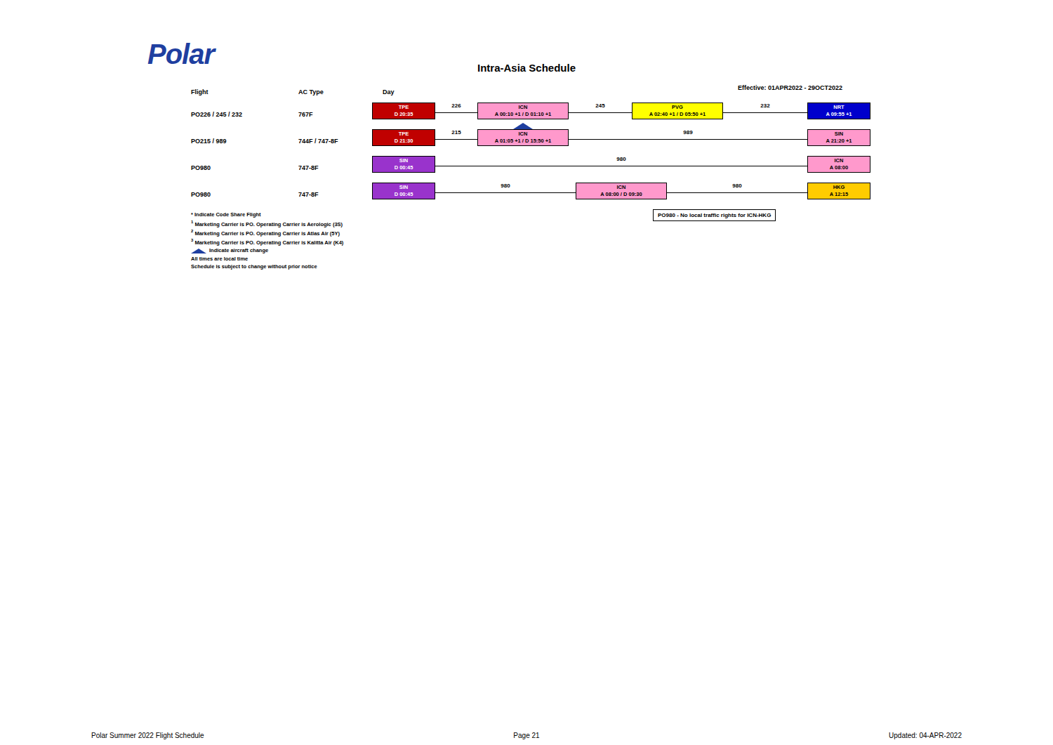Polar
Intra-Asia Schedule
Effective: 01APR2022 - 29OCT2022
Flight
AC Type
Day
PO226 / 245 / 232
767F
D6
TPE D 20:35
226
ICN A 00:10 +1 / D 01:10 +1
245
PVG A 02:40 +1 / D 05:50 +1
232
NRT A 09:55 +1
PO215 / 989
744F / 747-8F
D6
TPE D 21:30
215
ICN A 01:05 +1 / D 15:50 +1
989
SIN A 21:20 +1
PO980
747-8F
D1
SIN D 00:45
980
ICN A 08:00
PO980
747-8F
D1
SIN D 00:45
980
ICN A 08:00 / D 09:30
980
HKG A 12:15
PO980 - No local traffic rights for ICN-HKG
* Indicate Code Share Flight
1 Marketing Carrier is PO. Operating Carrier is Aerologic (3S)
2 Marketing Carrier is PO. Operating Carrier is Atlas Air (5Y)
3 Marketing Carrier is PO. Operating Carrier is Kalitta Air (K4)
Indicate aircraft change
All times are local time
Schedule is subject to change without prior notice
Polar Summer 2022 Flight Schedule Page 21 Updated: 04-APR-2022